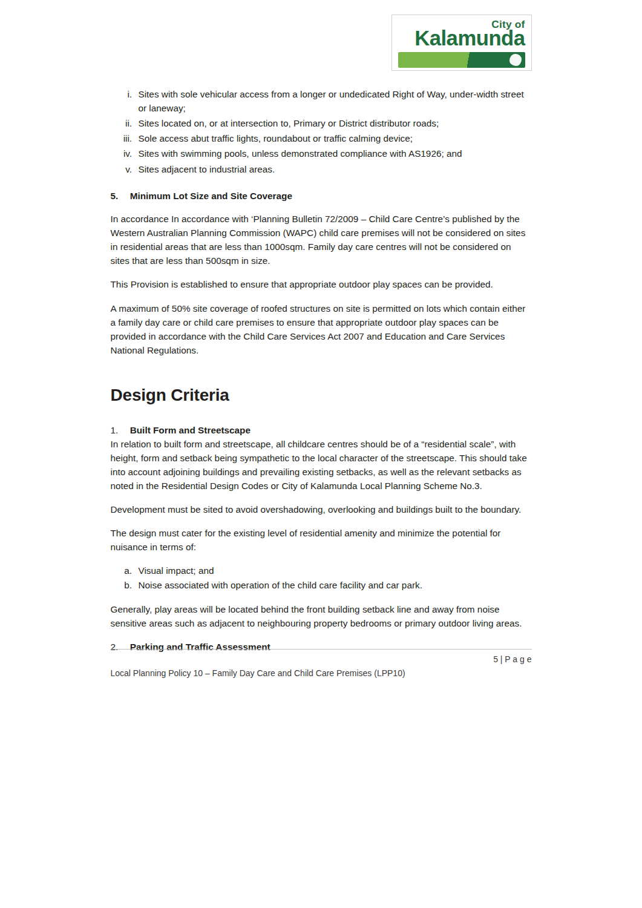City of
Kalamunda
Sites with sole vehicular access from a longer or undedicated Right of Way, under-width street or laneway;
Sites located on, or at intersection to, Primary or District distributor roads;
Sole access abut traffic lights, roundabout or traffic calming device;
Sites with swimming pools, unless demonstrated compliance with AS1926; and
Sites adjacent to industrial areas.
5. Minimum Lot Size and Site Coverage
In accordance In accordance with ‘Planning Bulletin 72/2009 – Child Care Centre’s published by the Western Australian Planning Commission (WAPC) child care premises will not be considered on sites in residential areas that are less than 1000sqm. Family day care centres will not be considered on sites that are less than 500sqm in size.
This Provision is established to ensure that appropriate outdoor play spaces can be provided.
A maximum of 50% site coverage of roofed structures on site is permitted on lots which contain either a family day care or child care premises to ensure that appropriate outdoor play spaces can be provided in accordance with the Child Care Services Act 2007 and Education and Care Services National Regulations.
Design Criteria
1. Built Form and Streetscape
In relation to built form and streetscape, all childcare centres should be of a “residential scale”, with height, form and setback being sympathetic to the local character of the streetscape. This should take into account adjoining buildings and prevailing existing setbacks, as well as the relevant setbacks as noted in the Residential Design Codes or City of Kalamunda Local Planning Scheme No.3.
Development must be sited to avoid overshadowing, overlooking and buildings built to the boundary.
The design must cater for the existing level of residential amenity and minimize the potential for nuisance in terms of:
Visual impact; and
Noise associated with operation of the child care facility and car park.
Generally, play areas will be located behind the front building setback line and away from noise sensitive areas such as adjacent to neighbouring property bedrooms or primary outdoor living areas.
2. Parking and Traffic Assessment
5 | P a g e
Local Planning Policy 10 – Family Day Care and Child Care Premises (LPP10)